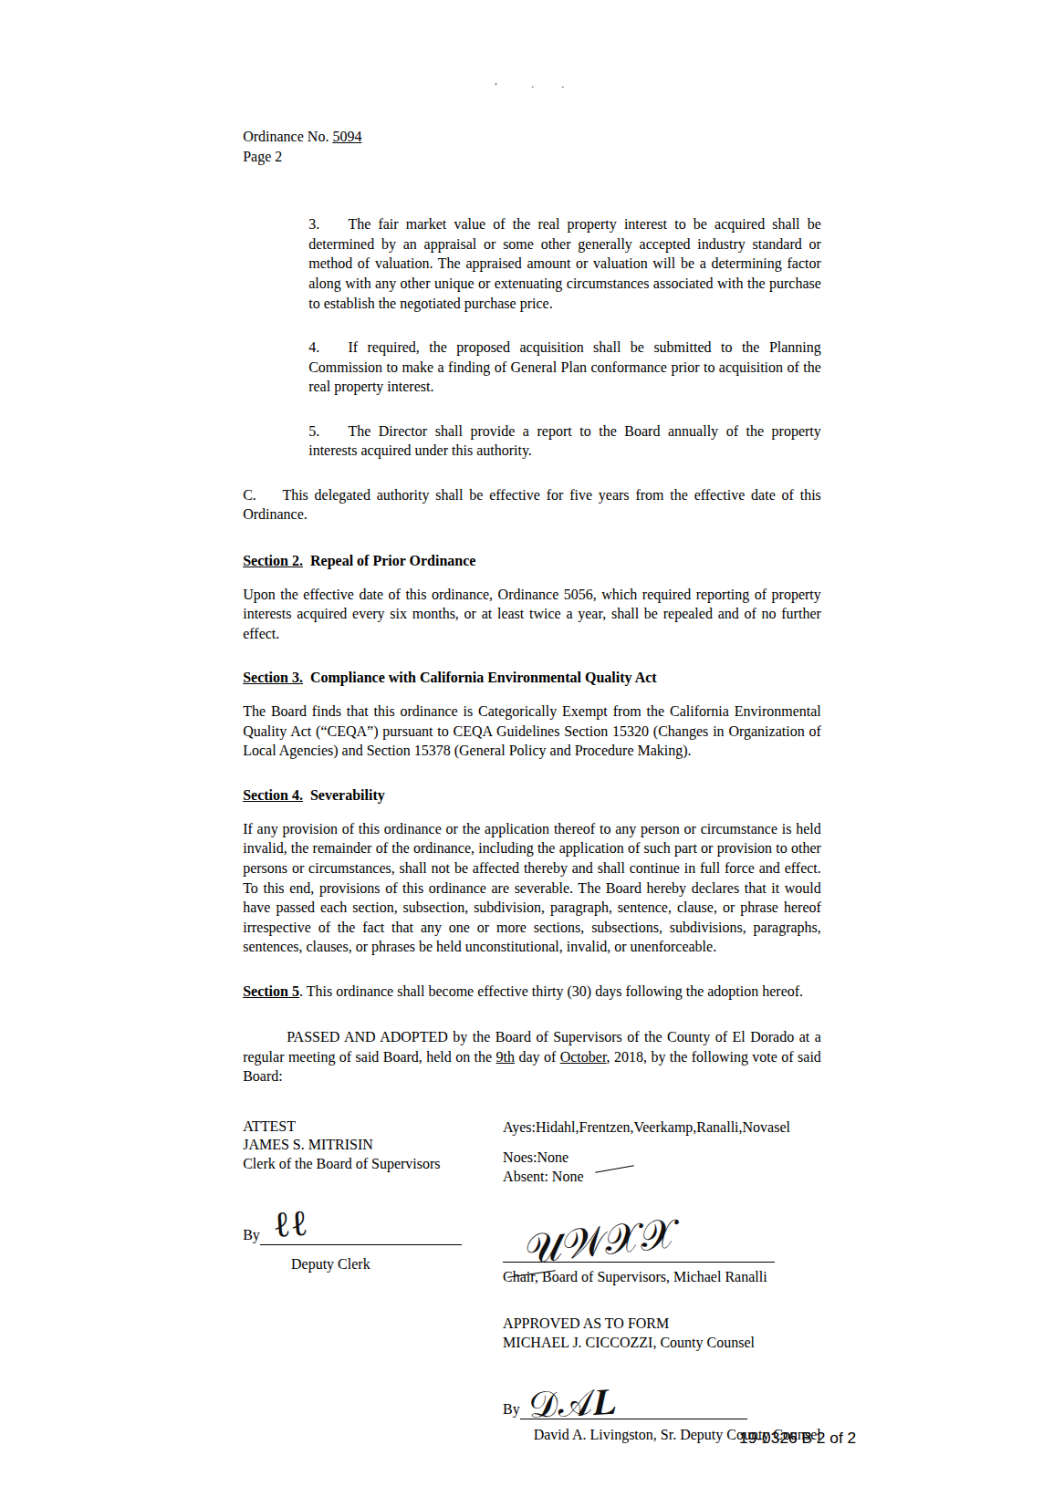' · ·
Ordinance No. 5094
Page 2
3. The fair market value of the real property interest to be acquired shall be determined by an appraisal or some other generally accepted industry standard or method of valuation. The appraised amount or valuation will be a determining factor along with any other unique or extenuating circumstances associated with the purchase to establish the negotiated purchase price.
4. If required, the proposed acquisition shall be submitted to the Planning Commission to make a finding of General Plan conformance prior to acquisition of the real property interest.
5. The Director shall provide a report to the Board annually of the property interests acquired under this authority.
C. This delegated authority shall be effective for five years from the effective date of this Ordinance.
Section 2. Repeal of Prior Ordinance
Upon the effective date of this ordinance, Ordinance 5056, which required reporting of property interests acquired every six months, or at least twice a year, shall be repealed and of no further effect.
Section 3. Compliance with California Environmental Quality Act
The Board finds that this ordinance is Categorically Exempt from the California Environmental Quality Act (“CEQA”) pursuant to CEQA Guidelines Section 15320 (Changes in Organization of Local Agencies) and Section 15378 (General Policy and Procedure Making).
Section 4. Severability
If any provision of this ordinance or the application thereof to any person or circumstance is held invalid, the remainder of the ordinance, including the application of such part or provision to other persons or circumstances, shall not be affected thereby and shall continue in full force and effect. To this end, provisions of this ordinance are severable. The Board hereby declares that it would have passed each section, subsection, subdivision, paragraph, sentence, clause, or phrase hereof irrespective of the fact that any one or more sections, subsections, subdivisions, paragraphs, sentences, clauses, or phrases be held unconstitutional, invalid, or unenforceable.
Section 5. This ordinance shall become effective thirty (30) days following the adoption hereof.
PASSED AND ADOPTED by the Board of Supervisors of the County of El Dorado at a regular meeting of said Board, held on the 9th day of October, 2018, by the following vote of said Board:
| ATTEST JAMES S. MITRISIN Clerk of the Board of Supervisors By ℓℓ Deputy Clerk | Ayes:Hidahl,Frentzen,Veerkamp,Ranalli,Novasel Noes:None Absent: None 𝒰𝒲𝒳𝒳 Chair, Board of Supervisors, Michael Ranalli APPROVED AS TO FORM MICHAEL J. CICCOZZI, County Counsel By 𝒟𝒜𝑳 David A. Livingston, Sr. Deputy County Counsel |
19-0326 B 2 of 2